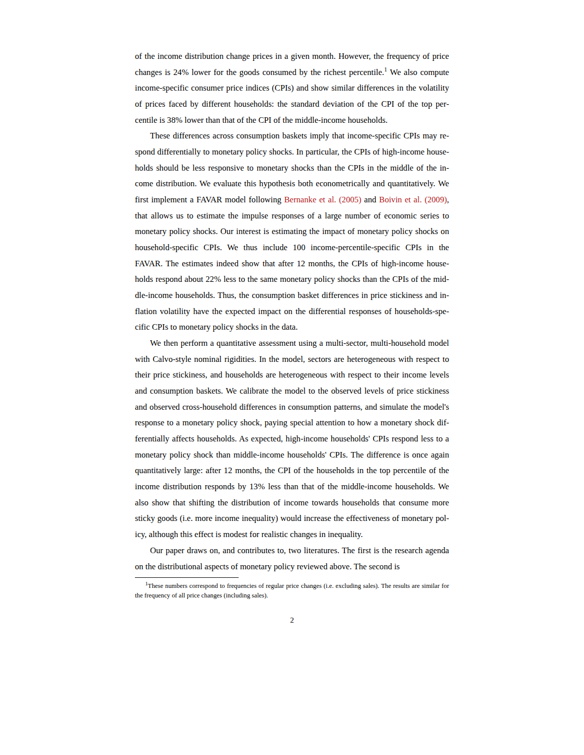of the income distribution change prices in a given month. However, the frequency of price changes is 24% lower for the goods consumed by the richest percentile.1 We also compute income-specific consumer price indices (CPIs) and show similar differences in the volatility of prices faced by different households: the standard deviation of the CPI of the top percentile is 38% lower than that of the CPI of the middle-income households.
These differences across consumption baskets imply that income-specific CPIs may respond differentially to monetary policy shocks. In particular, the CPIs of high-income households should be less responsive to monetary shocks than the CPIs in the middle of the income distribution. We evaluate this hypothesis both econometrically and quantitatively. We first implement a FAVAR model following Bernanke et al. (2005) and Boivin et al. (2009), that allows us to estimate the impulse responses of a large number of economic series to monetary policy shocks. Our interest is estimating the impact of monetary policy shocks on household-specific CPIs. We thus include 100 income-percentile-specific CPIs in the FAVAR. The estimates indeed show that after 12 months, the CPIs of high-income households respond about 22% less to the same monetary policy shocks than the CPIs of the middle-income households. Thus, the consumption basket differences in price stickiness and inflation volatility have the expected impact on the differential responses of households-specific CPIs to monetary policy shocks in the data.
We then perform a quantitative assessment using a multi-sector, multi-household model with Calvo-style nominal rigidities. In the model, sectors are heterogeneous with respect to their price stickiness, and households are heterogeneous with respect to their income levels and consumption baskets. We calibrate the model to the observed levels of price stickiness and observed cross-household differences in consumption patterns, and simulate the model's response to a monetary policy shock, paying special attention to how a monetary shock differentially affects households. As expected, high-income households' CPIs respond less to a monetary policy shock than middle-income households' CPIs. The difference is once again quantitatively large: after 12 months, the CPI of the households in the top percentile of the income distribution responds by 13% less than that of the middle-income households. We also show that shifting the distribution of income towards households that consume more sticky goods (i.e. more income inequality) would increase the effectiveness of monetary policy, although this effect is modest for realistic changes in inequality.
Our paper draws on, and contributes to, two literatures. The first is the research agenda on the distributional aspects of monetary policy reviewed above. The second is
1These numbers correspond to frequencies of regular price changes (i.e. excluding sales). The results are similar for the frequency of all price changes (including sales).
2